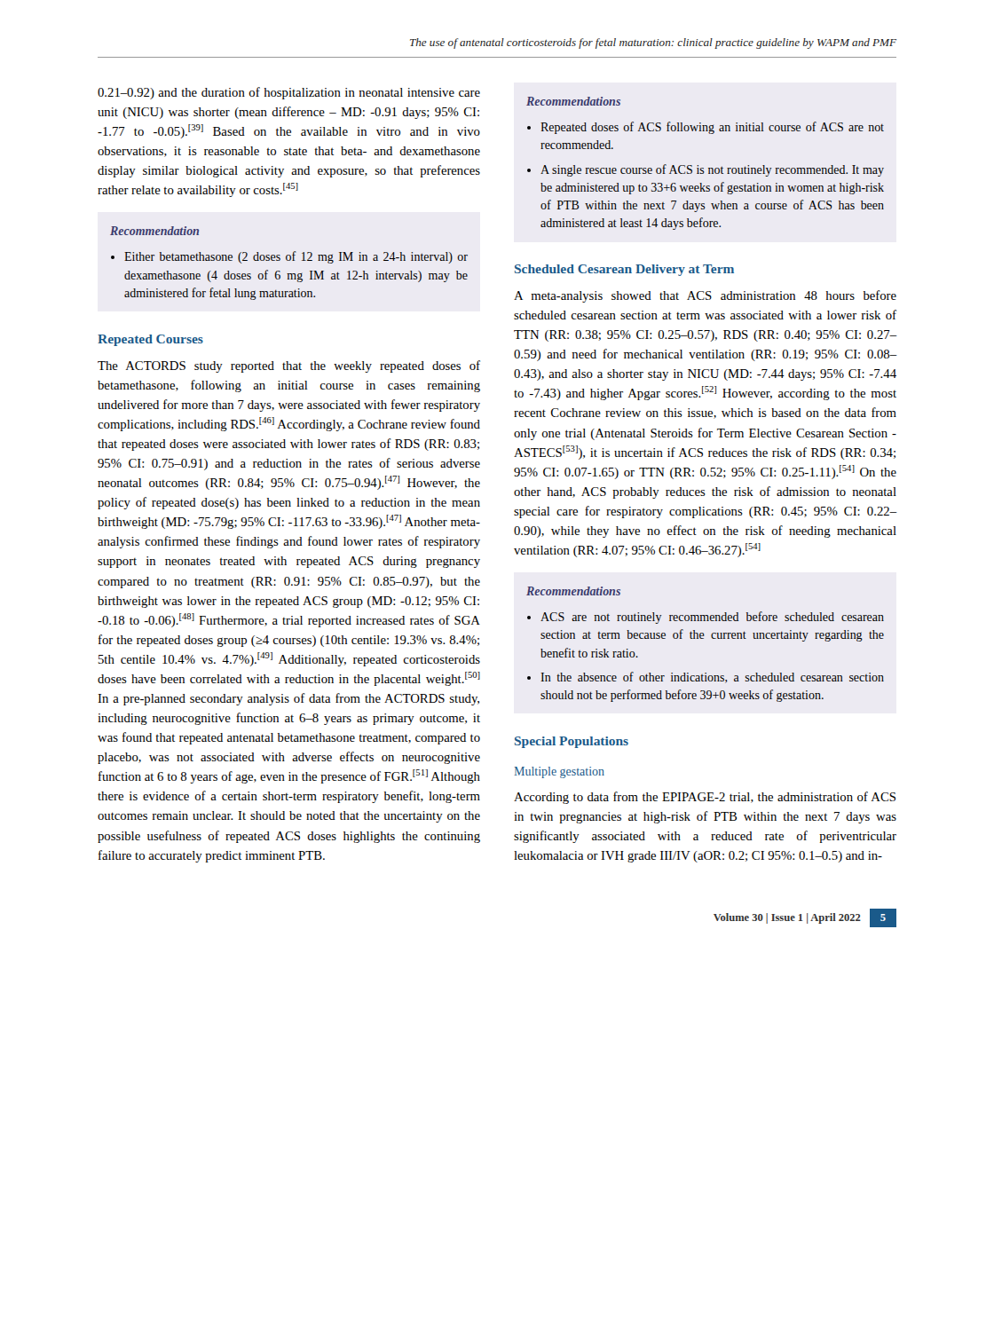The use of antenatal corticosteroids for fetal maturation: clinical practice guideline by WAPM and PMF
0.21–0.92) and the duration of hospitalization in neonatal intensive care unit (NICU) was shorter (mean difference – MD: -0.91 days; 95% CI: -1.77 to -0.05).[39] Based on the available in vitro and in vivo observations, it is reasonable to state that beta- and dexamethasone display similar biological activity and exposure, so that preferences rather relate to availability or costs.[45]
Recommendation
Either betamethasone (2 doses of 12 mg IM in a 24-h interval) or dexamethasone (4 doses of 6 mg IM at 12-h intervals) may be administered for fetal lung maturation.
Repeated Courses
The ACTORDS study reported that the weekly repeated doses of betamethasone, following an initial course in cases remaining undelivered for more than 7 days, were associated with fewer respiratory complications, including RDS.[46] Accordingly, a Cochrane review found that repeated doses were associated with lower rates of RDS (RR: 0.83; 95% CI: 0.75–0.91) and a reduction in the rates of serious adverse neonatal outcomes (RR: 0.84; 95% CI: 0.75–0.94).[47] However, the policy of repeated dose(s) has been linked to a reduction in the mean birthweight (MD: -75.79g; 95% CI: -117.63 to -33.96).[47] Another meta-analysis confirmed these findings and found lower rates of respiratory support in neonates treated with repeated ACS during pregnancy compared to no treatment (RR: 0.91: 95% CI: 0.85–0.97), but the birthweight was lower in the repeated ACS group (MD: -0.12; 95% CI: -0.18 to -0.06).[48] Furthermore, a trial reported increased rates of SGA for the repeated doses group (≥4 courses) (10th centile: 19.3% vs. 8.4%; 5th centile 10.4% vs. 4.7%).[49] Additionally, repeated corticosteroids doses have been correlated with a reduction in the placental weight.[50] In a pre-planned secondary analysis of data from the ACTORDS study, including neurocognitive function at 6–8 years as primary outcome, it was found that repeated antenatal betamethasone treatment, compared to placebo, was not associated with adverse effects on neurocognitive function at 6 to 8 years of age, even in the presence of FGR.[51] Although there is evidence of a certain short-term respiratory benefit, long-term outcomes remain unclear. It should be noted that the uncertainty on the possible usefulness of repeated ACS doses highlights the continuing failure to accurately predict imminent PTB.
Recommendations
Repeated doses of ACS following an initial course of ACS are not recommended.
A single rescue course of ACS is not routinely recommended. It may be administered up to 33+6 weeks of gestation in women at high-risk of PTB within the next 7 days when a course of ACS has been administered at least 14 days before.
Scheduled Cesarean Delivery at Term
A meta-analysis showed that ACS administration 48 hours before scheduled cesarean section at term was associated with a lower risk of TTN (RR: 0.38; 95% CI: 0.25–0.57), RDS (RR: 0.40; 95% CI: 0.27–0.59) and need for mechanical ventilation (RR: 0.19; 95% CI: 0.08–0.43), and also a shorter stay in NICU (MD: -7.44 days; 95% CI: -7.44 to -7.43) and higher Apgar scores.[52] However, according to the most recent Cochrane review on this issue, which is based on the data from only one trial (Antenatal Steroids for Term Elective Cesarean Section - ASTECS[53]), it is uncertain if ACS reduces the risk of RDS (RR: 0.34; 95% CI: 0.07-1.65) or TTN (RR: 0.52; 95% CI: 0.25-1.11).[54] On the other hand, ACS probably reduces the risk of admission to neonatal special care for respiratory complications (RR: 0.45; 95% CI: 0.22–0.90), while they have no effect on the risk of needing mechanical ventilation (RR: 4.07; 95% CI: 0.46–36.27).[54]
Recommendations
ACS are not routinely recommended before scheduled cesarean section at term because of the current uncertainty regarding the benefit to risk ratio.
In the absence of other indications, a scheduled cesarean section should not be performed before 39+0 weeks of gestation.
Special Populations
Multiple gestation
According to data from the EPIPAGE-2 trial, the administration of ACS in twin pregnancies at high-risk of PTB within the next 7 days was significantly associated with a reduced rate of periventricular leukomalacia or IVH grade III/IV (aOR: 0.2; CI 95%: 0.1–0.5) and in-
Volume 30 | Issue 1 | April 2022 5